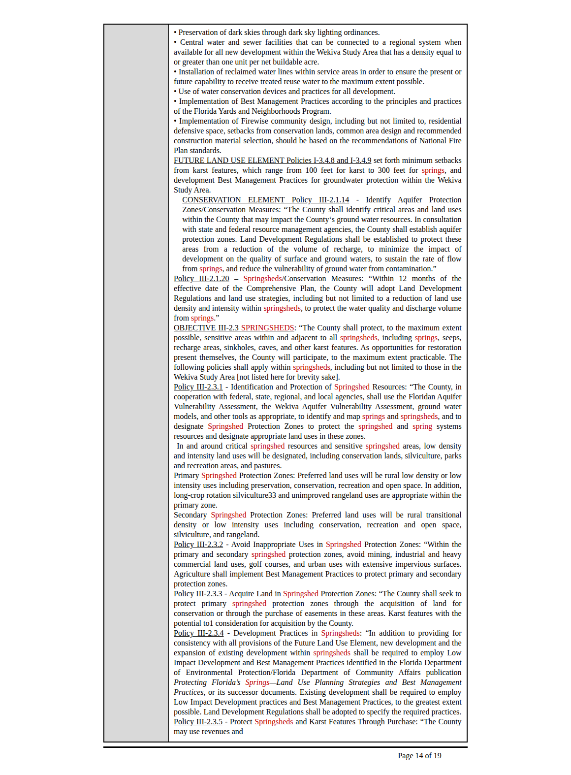• Preservation of dark skies through dark sky lighting ordinances.
• Central water and sewer facilities that can be connected to a regional system when available for all new development within the Wekiva Study Area that has a density equal to or greater than one unit per net buildable acre.
• Installation of reclaimed water lines within service areas in order to ensure the present or future capability to receive treated reuse water to the maximum extent possible.
• Use of water conservation devices and practices for all development.
• Implementation of Best Management Practices according to the principles and practices of the Florida Yards and Neighborhoods Program.
• Implementation of Firewise community design, including but not limited to, residential defensive space, setbacks from conservation lands, common area design and recommended construction material selection, should be based on the recommendations of National Fire Plan standards.
FUTURE LAND USE ELEMENT Policies I-3.4.8 and I-3.4.9 set forth minimum setbacks from karst features, which range from 100 feet for karst to 300 feet for springs, and development Best Management Practices for groundwater protection within the Wekiva Study Area.
CONSERVATION ELEMENT Policy III-2.1.14 - Identify Aquifer Protection Zones/Conservation Measures: “The County shall identify critical areas and land uses within the County that may impact the County‘s ground water resources. In consultation with state and federal resource management agencies, the County shall establish aquifer protection zones. Land Development Regulations shall be established to protect these areas from a reduction of the volume of recharge, to minimize the impact of development on the quality of surface and ground waters, to sustain the rate of flow from springs, and reduce the vulnerability of ground water from contamination.”
Policy III-2.1.20 – Springsheds/Conservation Measures: “Within 12 months of the effective date of the Comprehensive Plan, the County will adopt Land Development Regulations and land use strategies, including but not limited to a reduction of land use density and intensity within springsheds, to protect the water quality and discharge volume from springs.”
OBJECTIVE III-2.3 SPRINGSHEDS: “The County shall protect, to the maximum extent possible, sensitive areas within and adjacent to all springsheds, including springs, seeps, recharge areas, sinkholes, caves, and other karst features. As opportunities for restoration present themselves, the County will participate, to the maximum extent practicable. The following policies shall apply within springsheds, including but not limited to those in the Wekiva Study Area [not listed here for brevity sake].
Policy III-2.3.1 - Identification and Protection of Springshed Resources: “The County, in cooperation with federal, state, regional, and local agencies, shall use the Floridan Aquifer Vulnerability Assessment, the Wekiva Aquifer Vulnerability Assessment, ground water models, and other tools as appropriate, to identify and map springs and springsheds, and to designate Springshed Protection Zones to protect the springshed and spring systems resources and designate appropriate land uses in these zones.
In and around critical springshed resources and sensitive springshed areas, low density and intensity land uses will be designated, including conservation lands, silviculture, parks and recreation areas, and pastures.
Primary Springshed Protection Zones: Preferred land uses will be rural low density or low intensity uses including preservation, conservation, recreation and open space. In addition, long-crop rotation silviculture33 and unimproved rangeland uses are appropriate within the primary zone.
Secondary Springshed Protection Zones: Preferred land uses will be rural transitional density or low intensity uses including conservation, recreation and open space, silviculture, and rangeland.
Policy III-2.3.2 - Avoid Inappropriate Uses in Springshed Protection Zones: “Within the primary and secondary springshed protection zones, avoid mining, industrial and heavy commercial land uses, golf courses, and urban uses with extensive impervious surfaces. Agriculture shall implement Best Management Practices to protect primary and secondary protection zones.
Policy III-2.3.3 - Acquire Land in Springshed Protection Zones: “The County shall seek to protect primary springshed protection zones through the acquisition of land for conservation or through the purchase of easements in these areas. Karst features with the potential to1 consideration for acquisition by the County.
Policy III-2.3.4 - Development Practices in Springsheds: “In addition to providing for consistency with all provisions of the Future Land Use Element, new development and the expansion of existing development within springsheds shall be required to employ Low Impact Development and Best Management Practices identified in the Florida Department of Environmental Protection/Florida Department of Community Affairs publication Protecting Florida’s Springs—Land Use Planning Strategies and Best Management Practices, or its successor documents. Existing development shall be required to employ Low Impact Development practices and Best Management Practices, to the greatest extent possible. Land Development Regulations shall be adopted to specify the required practices.
Policy III-2.3.5 - Protect Springsheds and Karst Features Through Purchase: “The County may use revenues and
Page 14 of 19